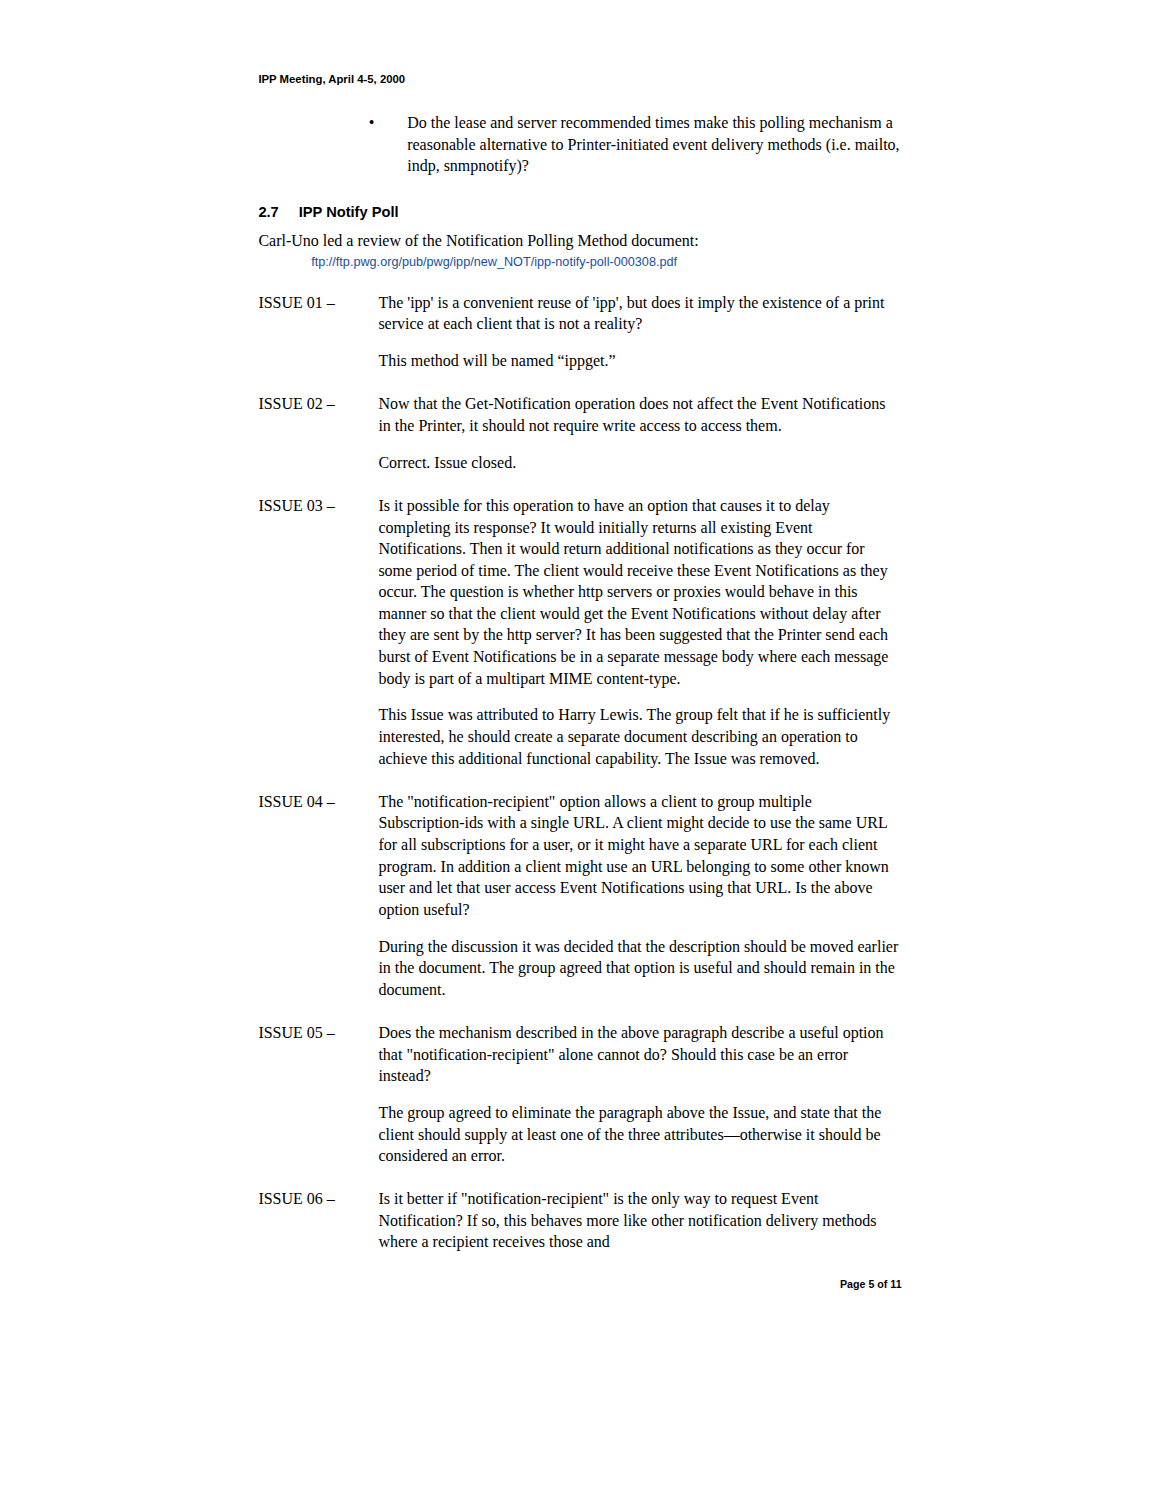IPP Meeting, April 4-5, 2000
Do the lease and server recommended times make this polling mechanism a reasonable alternative to Printer-initiated event delivery methods (i.e. mailto, indp, snmpnotify)?
2.7 IPP Notify Poll
Carl-Uno led a review of the Notification Polling Method document:
ftp://ftp.pwg.org/pub/pwg/ipp/new_NOT/ipp-notify-poll-000308.pdf
ISSUE 01 –The 'ipp' is a convenient reuse of 'ipp', but does it imply the existence of a print service at each client that is not a reality?
This method will be named “ippget.”
ISSUE 02 –Now that the Get-Notification operation does not affect the Event Notifications in the Printer, it should not require write access to access them.
Correct. Issue closed.
ISSUE 03 –Is it possible for this operation to have an option that causes it to delay completing its response? It would initially returns all existing Event Notifications. Then it would return additional notifications as they occur for some period of time. The client would receive these Event Notifications as they occur. The question is whether http servers or proxies would behave in this manner so that the client would get the Event Notifications without delay after they are sent by the http server? It has been suggested that the Printer send each burst of Event Notifications be in a separate message body where each message body is part of a multipart MIME content-type.
This Issue was attributed to Harry Lewis. The group felt that if he is sufficiently interested, he should create a separate document describing an operation to achieve this additional functional capability. The Issue was removed.
ISSUE 04 –The "notification-recipient" option allows a client to group multiple Subscription-ids with a single URL. A client might decide to use the same URL for all subscriptions for a user, or it might have a separate URL for each client program. In addition a client might use an URL belonging to some other known user and let that user access Event Notifications using that URL. Is the above option useful?
During the discussion it was decided that the description should be moved earlier in the document. The group agreed that option is useful and should remain in the document.
ISSUE 05 –Does the mechanism described in the above paragraph describe a useful option that "notification-recipient" alone cannot do? Should this case be an error instead?
The group agreed to eliminate the paragraph above the Issue, and state that the client should supply at least one of the three attributes—otherwise it should be considered an error.
ISSUE 06 –Is it better if "notification-recipient" is the only way to request Event Notification? If so, this behaves more like other notification delivery methods where a recipient receives those and
Page 5 of 11